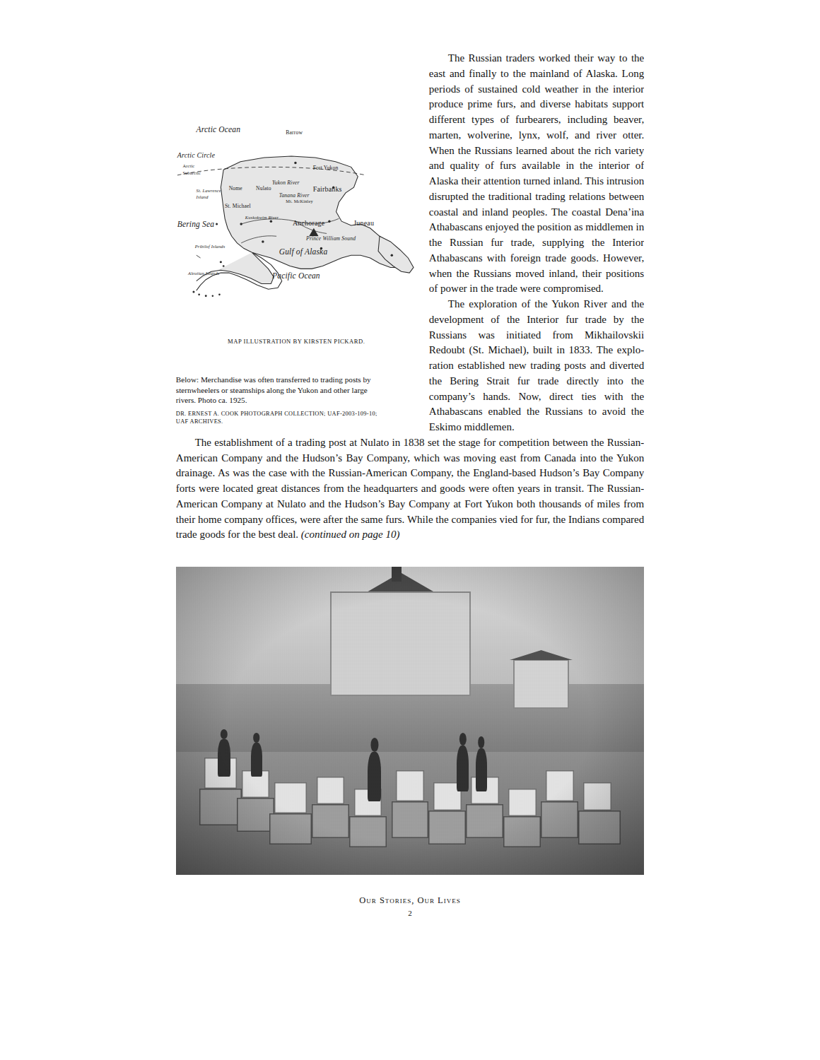Arctic Ocean Barrow Arctic Circle Arctic
Subarctic Fort Yukon Nome Nulato Yukon River Tanana River Fairbanks St. Lawrence
Island St. Michael Kuskokwim River Mt. McKinley Anchorage Bering Sea Prince William Sound Juneau Pribilof Islands Gulf of Alaska Aleutian Islands Pacific Ocean
Map illustration by Kirsten Pickard.
Below: Merchandise was often transferred to trading posts by sternwheelers or steamships along the Yukon and other large rivers. Photo ca. 1925. Dr. Ernest A. Cook Photograph Collection; UAF-2003-109-10; UAF Archives.
The Russian traders worked their way to the east and finally to the mainland of Alaska. Long periods of sustained cold weather in the interior produce prime furs, and diverse habitats support different types of furbearers, including beaver, marten, wolverine, lynx, wolf, and river otter. When the Russians learned about the rich variety and quality of furs available in the interior of Alaska their attention turned inland. This intrusion disrupted the traditional trading relations between coastal and inland peoples. The coastal Dena’ina Athabascans enjoyed the position as middlemen in the Russian fur trade, supplying the Interior Athabascans with foreign trade goods. However, when the Russians moved inland, their positions of power in the trade were compromised.
The exploration of the Yukon River and the development of the Interior fur trade by the Russians was initiated from Mikhailovskii Redoubt (St. Michael), built in 1833. The exploration established new trading posts and diverted the Bering Strait fur trade directly into the company’s hands. Now, direct ties with the Athabascans enabled the Russians to avoid the Eskimo middlemen.
The establishment of a trading post at Nulato in 1838 set the stage for competition between the Russian-American Company and the Hudson’s Bay Company, which was moving east from Canada into the Yukon drainage. As was the case with the Russian-American Company, the England-based Hudson’s Bay Company forts were located great distances from the headquarters and goods were often years in transit. The Russian-American Company at Nulato and the Hudson’s Bay Company at Fort Yukon both thousands of miles from their home company offices, were after the same furs. While the companies vied for fur, the Indians compared trade goods for the best deal. (continued on page 10)
Our Stories, Our Lives
2